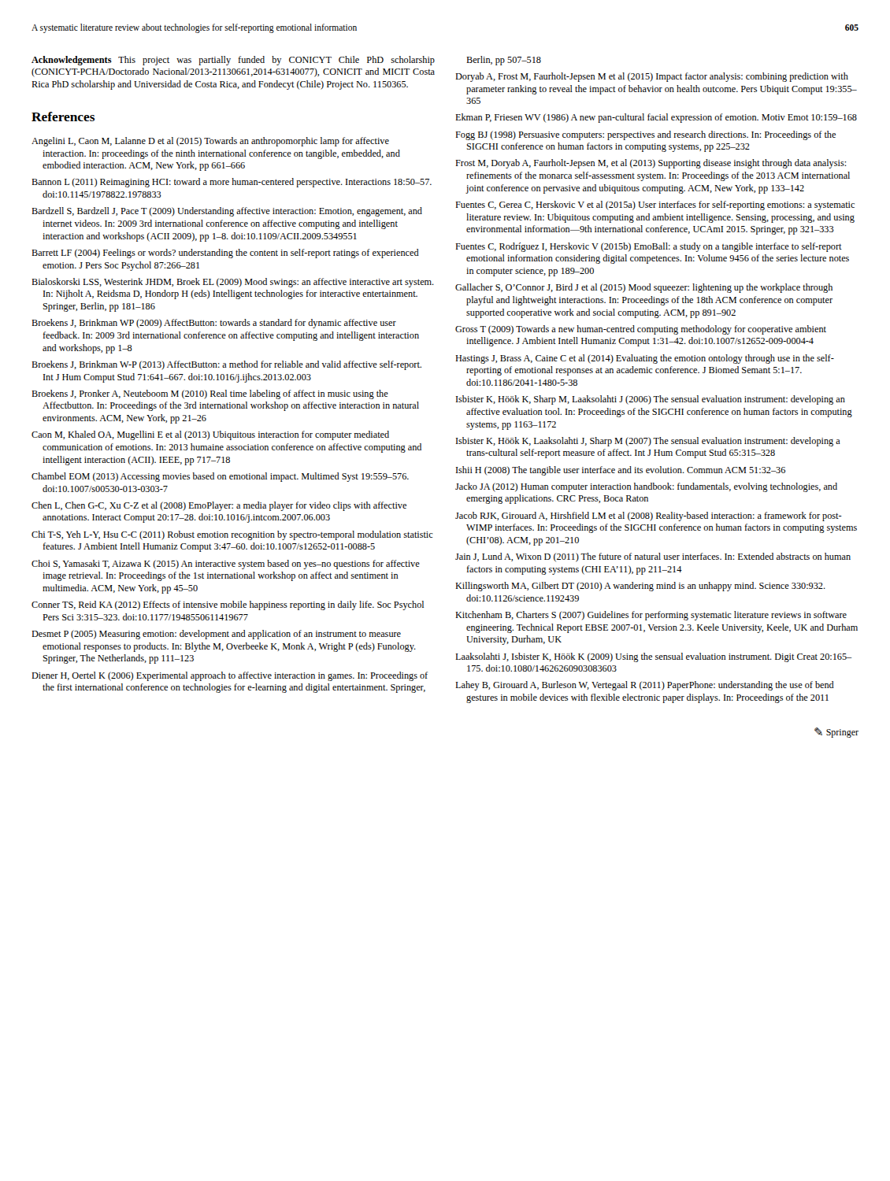A systematic literature review about technologies for self-reporting emotional information 605
Acknowledgements This project was partially funded by CONICYT Chile PhD scholarship (CONICYT-PCHA/Doctorado Nacional/2013-21130661,2014-63140077), CONICIT and MICIT Costa Rica PhD scholarship and Universidad de Costa Rica, and Fondecyt (Chile) Project No. 1150365.
References
Angelini L, Caon M, Lalanne D et al (2015) Towards an anthropomorphic lamp for affective interaction. In: proceedings of the ninth international conference on tangible, embedded, and embodied interaction. ACM, New York, pp 661–666
Bannon L (2011) Reimagining HCI: toward a more human-centered perspective. Interactions 18:50–57. doi:10.1145/1978822.1978833
Bardzell S, Bardzell J, Pace T (2009) Understanding affective interaction: Emotion, engagement, and internet videos. In: 2009 3rd international conference on affective computing and intelligent interaction and workshops (ACII 2009), pp 1–8. doi:10.1109/ACII.2009.5349551
Barrett LF (2004) Feelings or words? understanding the content in self-report ratings of experienced emotion. J Pers Soc Psychol 87:266–281
Bialoskorski LSS, Westerink JHDM, Broek EL (2009) Mood swings: an affective interactive art system. In: Nijholt A, Reidsma D, Hondorp H (eds) Intelligent technologies for interactive entertainment. Springer, Berlin, pp 181–186
Broekens J, Brinkman WP (2009) AffectButton: towards a standard for dynamic affective user feedback. In: 2009 3rd international conference on affective computing and intelligent interaction and workshops, pp 1–8
Broekens J, Brinkman W-P (2013) AffectButton: a method for reliable and valid affective self-report. Int J Hum Comput Stud 71:641–667. doi:10.1016/j.ijhcs.2013.02.003
Broekens J, Pronker A, Neuteboom M (2010) Real time labeling of affect in music using the Affectbutton. In: Proceedings of the 3rd international workshop on affective interaction in natural environments. ACM, New York, pp 21–26
Caon M, Khaled OA, Mugellini E et al (2013) Ubiquitous interaction for computer mediated communication of emotions. In: 2013 humaine association conference on affective computing and intelligent interaction (ACII). IEEE, pp 717–718
Chambel EOM (2013) Accessing movies based on emotional impact. Multimed Syst 19:559–576. doi:10.1007/s00530-013-0303-7
Chen L, Chen G-C, Xu C-Z et al (2008) EmoPlayer: a media player for video clips with affective annotations. Interact Comput 20:17–28. doi:10.1016/j.intcom.2007.06.003
Chi T-S, Yeh L-Y, Hsu C-C (2011) Robust emotion recognition by spectro-temporal modulation statistic features. J Ambient Intell Humaniz Comput 3:47–60. doi:10.1007/s12652-011-0088-5
Choi S, Yamasaki T, Aizawa K (2015) An interactive system based on yes–no questions for affective image retrieval. In: Proceedings of the 1st international workshop on affect and sentiment in multimedia. ACM, New York, pp 45–50
Conner TS, Reid KA (2012) Effects of intensive mobile happiness reporting in daily life. Soc Psychol Pers Sci 3:315–323. doi:10.1177/1948550611419677
Desmet P (2005) Measuring emotion: development and application of an instrument to measure emotional responses to products. In: Blythe M, Overbeeke K, Monk A, Wright P (eds) Funology. Springer, The Netherlands, pp 111–123
Diener H, Oertel K (2006) Experimental approach to affective interaction in games. In: Proceedings of the first international conference on technologies for e-learning and digital entertainment. Springer, Berlin, pp 507–518
Doryab A, Frost M, Faurholt-Jepsen M et al (2015) Impact factor analysis: combining prediction with parameter ranking to reveal the impact of behavior on health outcome. Pers Ubiquit Comput 19:355–365
Ekman P, Friesen WV (1986) A new pan-cultural facial expression of emotion. Motiv Emot 10:159–168
Fogg BJ (1998) Persuasive computers: perspectives and research directions. In: Proceedings of the SIGCHI conference on human factors in computing systems, pp 225–232
Frost M, Doryab A, Faurholt-Jepsen M, et al (2013) Supporting disease insight through data analysis: refinements of the monarca self-assessment system. In: Proceedings of the 2013 ACM international joint conference on pervasive and ubiquitous computing. ACM, New York, pp 133–142
Fuentes C, Gerea C, Herskovic V et al (2015a) User interfaces for self-reporting emotions: a systematic literature review. In: Ubiquitous computing and ambient intelligence. Sensing, processing, and using environmental information—9th international conference, UCAmI 2015. Springer, pp 321–333
Fuentes C, Rodríguez I, Herskovic V (2015b) EmoBall: a study on a tangible interface to self-report emotional information considering digital competences. In: Volume 9456 of the series lecture notes in computer science, pp 189–200
Gallacher S, O’Connor J, Bird J et al (2015) Mood squeezer: lightening up the workplace through playful and lightweight interactions. In: Proceedings of the 18th ACM conference on computer supported cooperative work and social computing. ACM, pp 891–902
Gross T (2009) Towards a new human-centred computing methodology for cooperative ambient intelligence. J Ambient Intell Humaniz Comput 1:31–42. doi:10.1007/s12652-009-0004-4
Hastings J, Brass A, Caine C et al (2014) Evaluating the emotion ontology through use in the self-reporting of emotional responses at an academic conference. J Biomed Semant 5:1–17. doi:10.1186/2041-1480-5-38
Isbister K, Höök K, Sharp M, Laaksolahti J (2006) The sensual evaluation instrument: developing an affective evaluation tool. In: Proceedings of the SIGCHI conference on human factors in computing systems, pp 1163–1172
Isbister K, Höök K, Laaksolahti J, Sharp M (2007) The sensual evaluation instrument: developing a trans-cultural self-report measure of affect. Int J Hum Comput Stud 65:315–328
Ishii H (2008) The tangible user interface and its evolution. Commun ACM 51:32–36
Jacko JA (2012) Human computer interaction handbook: fundamentals, evolving technologies, and emerging applications. CRC Press, Boca Raton
Jacob RJK, Girouard A, Hirshfield LM et al (2008) Reality-based interaction: a framework for post-WIMP interfaces. In: Proceedings of the SIGCHI conference on human factors in computing systems (CHI’08). ACM, pp 201–210
Jain J, Lund A, Wixon D (2011) The future of natural user interfaces. In: Extended abstracts on human factors in computing systems (CHI EA’11), pp 211–214
Killingsworth MA, Gilbert DT (2010) A wandering mind is an unhappy mind. Science 330:932. doi:10.1126/science.1192439
Kitchenham B, Charters S (2007) Guidelines for performing systematic literature reviews in software engineering. Technical Report EBSE 2007-01, Version 2.3. Keele University, Keele, UK and Durham University, Durham, UK
Laaksolahti J, Isbister K, Höök K (2009) Using the sensual evaluation instrument. Digit Creat 20:165–175. doi:10.1080/14626260903083603
Lahey B, Girouard A, Burleson W, Vertegaal R (2011) PaperPhone: understanding the use of bend gestures in mobile devices with flexible electronic paper displays. In: Proceedings of the 2011
✎Springer